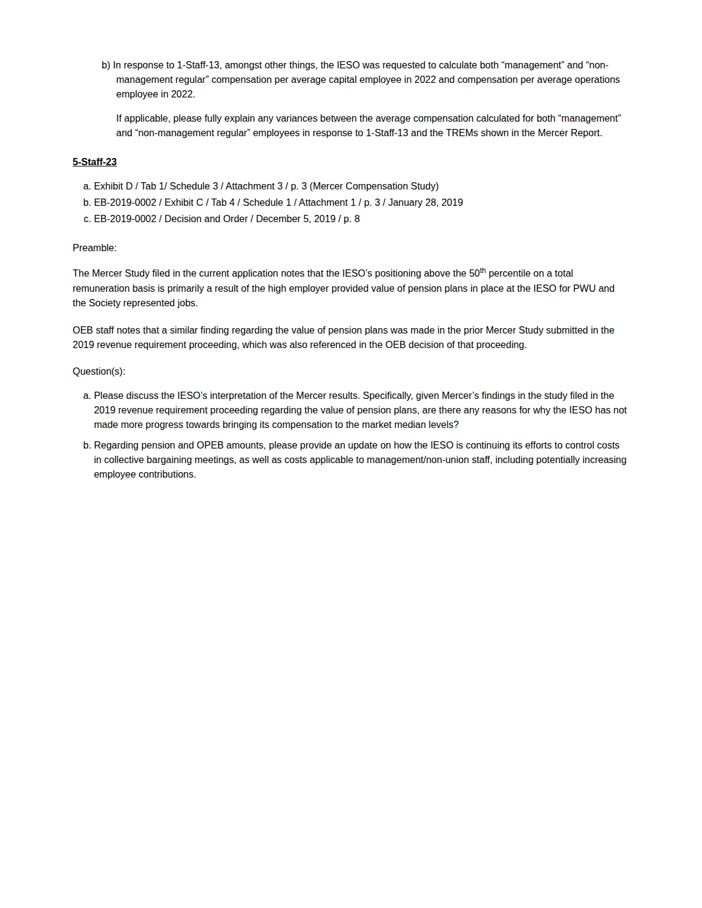b) In response to 1-Staff-13, amongst other things, the IESO was requested to calculate both “management” and “non-management regular” compensation per average capital employee in 2022 and compensation per average operations employee in 2022.
If applicable, please fully explain any variances between the average compensation calculated for both “management” and “non-management regular” employees in response to 1-Staff-13 and the TREMs shown in the Mercer Report.
5-Staff-23
Exhibit D / Tab 1/ Schedule 3 / Attachment 3 / p. 3 (Mercer Compensation Study)
EB-2019-0002 / Exhibit C / Tab 4 / Schedule 1 / Attachment 1 / p. 3 / January 28, 2019
EB-2019-0002 / Decision and Order / December 5, 2019 / p. 8
Preamble:
The Mercer Study filed in the current application notes that the IESO’s positioning above the 50th percentile on a total remuneration basis is primarily a result of the high employer provided value of pension plans in place at the IESO for PWU and the Society represented jobs.
OEB staff notes that a similar finding regarding the value of pension plans was made in the prior Mercer Study submitted in the 2019 revenue requirement proceeding, which was also referenced in the OEB decision of that proceeding.
Question(s):
Please discuss the IESO’s interpretation of the Mercer results. Specifically, given Mercer’s findings in the study filed in the 2019 revenue requirement proceeding regarding the value of pension plans, are there any reasons for why the IESO has not made more progress towards bringing its compensation to the market median levels?
Regarding pension and OPEB amounts, please provide an update on how the IESO is continuing its efforts to control costs in collective bargaining meetings, as well as costs applicable to management/non-union staff, including potentially increasing employee contributions.